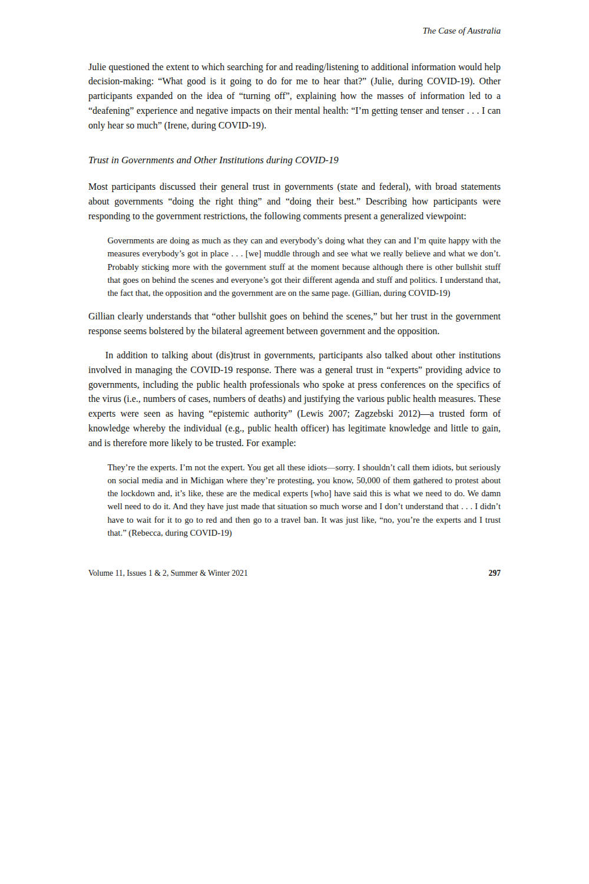The Case of Australia
Julie questioned the extent to which searching for and reading/listening to additional information would help decision-making: “What good is it going to do for me to hear that?” (Julie, during COVID-19). Other participants expanded on the idea of “turning off”, explaining how the masses of information led to a “deafening” experience and negative impacts on their mental health: “I’m getting tenser and tenser . . . I can only hear so much” (Irene, during COVID-19).
Trust in Governments and Other Institutions during COVID-19
Most participants discussed their general trust in governments (state and federal), with broad statements about governments “doing the right thing” and “doing their best.” Describing how participants were responding to the government restrictions, the following comments present a generalized viewpoint:
Governments are doing as much as they can and everybody’s doing what they can and I’m quite happy with the measures everybody’s got in place . . . [we] muddle through and see what we really believe and what we don’t. Probably sticking more with the government stuff at the moment because although there is other bullshit stuff that goes on behind the scenes and everyone’s got their different agenda and stuff and politics. I understand that, the fact that, the opposition and the government are on the same page. (Gillian, during COVID-19)
Gillian clearly understands that “other bullshit goes on behind the scenes,” but her trust in the government response seems bolstered by the bilateral agreement between government and the opposition.
In addition to talking about (dis)trust in governments, participants also talked about other institutions involved in managing the COVID-19 response. There was a general trust in “experts” providing advice to governments, including the public health professionals who spoke at press conferences on the specifics of the virus (i.e., numbers of cases, numbers of deaths) and justifying the various public health measures. These experts were seen as having “epistemic authority” (Lewis 2007; Zagzebski 2012)—a trusted form of knowledge whereby the individual (e.g., public health officer) has legitimate knowledge and little to gain, and is therefore more likely to be trusted. For example:
They’re the experts. I’m not the expert. You get all these idiots—sorry. I shouldn’t call them idiots, but seriously on social media and in Michigan where they’re protesting, you know, 50,000 of them gathered to protest about the lockdown and, it’s like, these are the medical experts [who] have said this is what we need to do. We damn well need to do it. And they have just made that situation so much worse and I don’t understand that . . . I didn’t have to wait for it to go to red and then go to a travel ban. It was just like, “no, you’re the experts and I trust that.” (Rebecca, during COVID-19)
Volume 11, Issues 1 & 2, Summer & Winter 2021 297